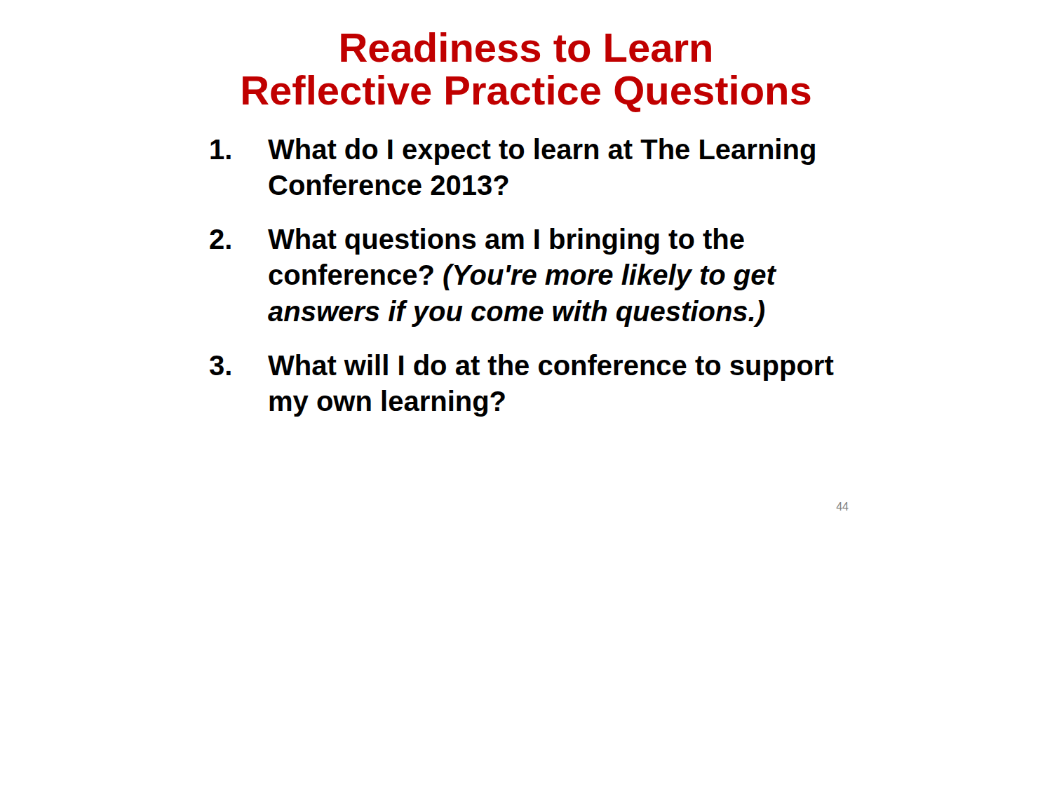Readiness to Learn
Reflective Practice Questions
1. What do I expect to learn at The Learning Conference 2013?
2. What questions am I bringing to the conference? (You're more likely to get answers if you come with questions.)
3. What will I do at the conference to support my own learning?
44